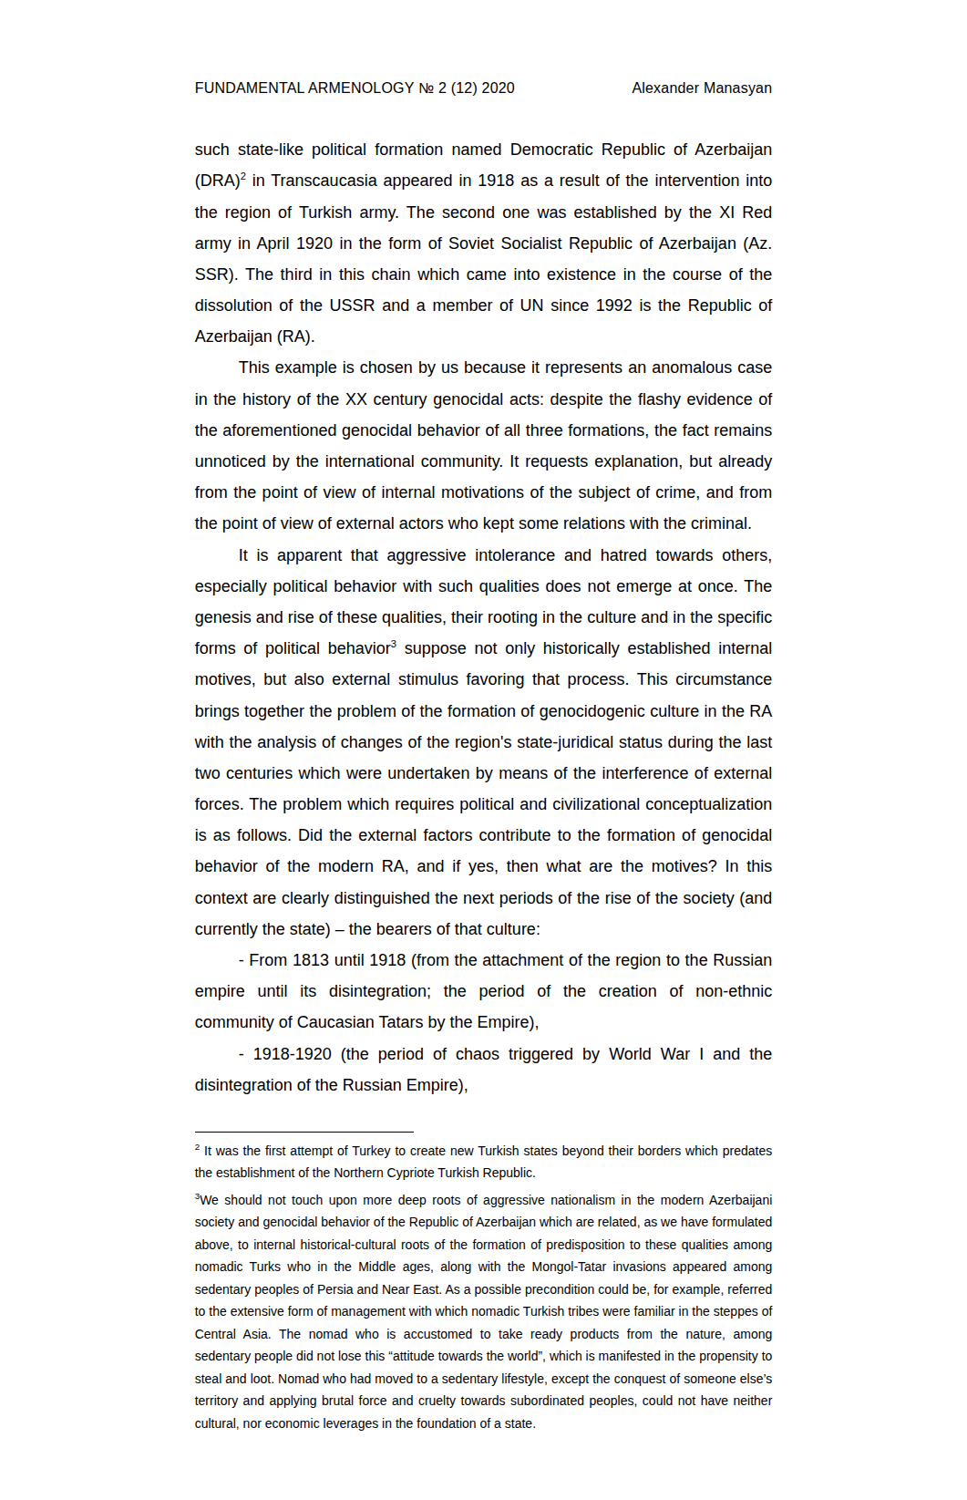Fundamental Armenology № 2 (12) 2020 Alexander Manasyan
such state-like political formation named Democratic Republic of Azerbaijan (DRA)2 in Transcaucasia appeared in 1918 as a result of the intervention into the region of Turkish army. The second one was established by the XI Red army in April 1920 in the form of Soviet Socialist Republic of Azerbaijan (Az. SSR). The third in this chain which came into existence in the course of the dissolution of the USSR and a member of UN since 1992 is the Republic of Azerbaijan (RA).
This example is chosen by us because it represents an anomalous case in the history of the XX century genocidal acts: despite the flashy evidence of the aforementioned genocidal behavior of all three formations, the fact remains unnoticed by the international community. It requests explanation, but already from the point of view of internal motivations of the subject of crime, and from the point of view of external actors who kept some relations with the criminal.
It is apparent that aggressive intolerance and hatred towards others, especially political behavior with such qualities does not emerge at once. The genesis and rise of these qualities, their rooting in the culture and in the specific forms of political behavior3 suppose not only historically established internal motives, but also external stimulus favoring that process. This circumstance brings together the problem of the formation of genocidogenic culture in the RA with the analysis of changes of the region's state-juridical status during the last two centuries which were undertaken by means of the interference of external forces. The problem which requires political and civilizational conceptualization is as follows. Did the external factors contribute to the formation of genocidal behavior of the modern RA, and if yes, then what are the motives? In this context are clearly distinguished the next periods of the rise of the society (and currently the state) – the bearers of that culture:
- From 1813 until 1918 (from the attachment of the region to the Russian empire until its disintegration; the period of the creation of non-ethnic community of Caucasian Tatars by the Empire),
- 1918-1920 (the period of chaos triggered by World War I and the disintegration of the Russian Empire),
2 It was the first attempt of Turkey to create new Turkish states beyond their borders which predates the establishment of the Northern Cypriote Turkish Republic.
3We should not touch upon more deep roots of aggressive nationalism in the modern Azerbaijani society and genocidal behavior of the Republic of Azerbaijan which are related, as we have formulated above, to internal historical-cultural roots of the formation of predisposition to these qualities among nomadic Turks who in the Middle ages, along with the Mongol-Tatar invasions appeared among sedentary peoples of Persia and Near East. As a possible precondition could be, for example, referred to the extensive form of management with which nomadic Turkish tribes were familiar in the steppes of Central Asia. The nomad who is accustomed to take ready products from the nature, among sedentary people did not lose this “attitude towards the world”, which is manifested in the propensity to steal and loot. Nomad who had moved to a sedentary lifestyle, except the conquest of someone else’s territory and applying brutal force and cruelty towards subordinated peoples, could not have neither cultural, nor economic leverages in the foundation of a state.